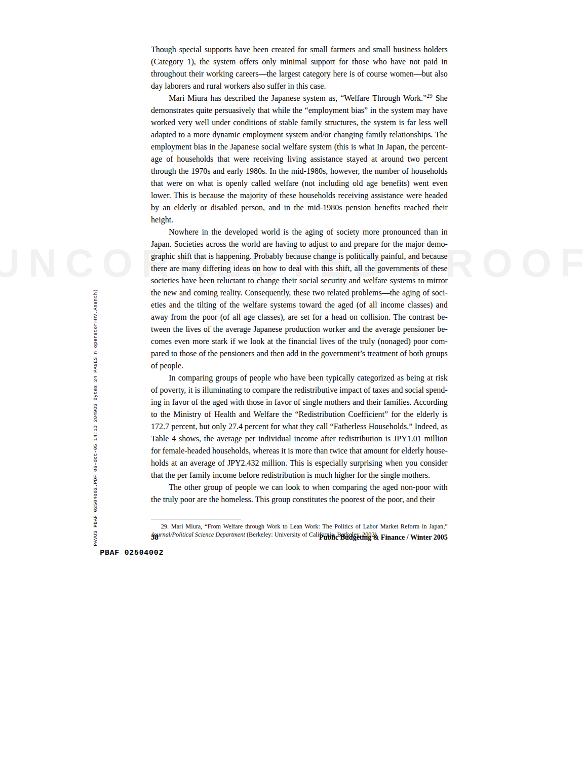UNCORRECTED PROOF
Though special supports have been created for small farmers and small business holders (Category 1), the system offers only minimal support for those who have not paid in throughout their working careers—the largest category here is of course women—but also day laborers and rural workers also suffer in this case.
Mari Miura has described the Japanese system as, “Welfare Through Work.”29 She demonstrates quite persuasively that while the “employment bias” in the system may have worked very well under conditions of stable family structures, the system is far less well adapted to a more dynamic employment system and/or changing family relationships. The employment bias in the Japanese social welfare system (this is what In Japan, the percentage of households that were receiving living assistance stayed at around two percent through the 1970s and early 1980s. In the mid-1980s, however, the number of households that were on what is openly called welfare (not including old age benefits) went even lower. This is because the majority of these households receiving assistance were headed by an elderly or disabled person, and in the mid-1980s pension benefits reached their height.
Nowhere in the developed world is the aging of society more pronounced than in Japan. Societies across the world are having to adjust to and prepare for the major demographic shift that is happening. Probably because change is politically painful, and because there are many differing ideas on how to deal with this shift, all the governments of these societies have been reluctant to change their social security and welfare systems to mirror the new and coming reality. Consequently, these two related problems—the aging of societies and the tilting of the welfare systems toward the aged (of all income classes) and away from the poor (of all age classes), are set for a head on collision. The contrast between the lives of the average Japanese production worker and the average pensioner becomes even more stark if we look at the financial lives of the truly (nonaged) poor compared to those of the pensioners and then add in the government’s treatment of both groups of people.
In comparing groups of people who have been typically categorized as being at risk of poverty, it is illuminating to compare the redistributive impact of taxes and social spending in favor of the aged with those in favor of single mothers and their families. According to the Ministry of Health and Welfare the “Redistribution Coefficient” for the elderly is 172.7 percent, but only 27.4 percent for what they call “Fatherless Households.” Indeed, as Table 4 shows, the average per individual income after redistribution is JPY1.01 million for female-headed households, whereas it is more than twice that amount for elderly households at an average of JPY2.432 million. This is especially surprising when you consider that the per family income before redistribution is much higher for the single mothers.
The other group of people we can look to when comparing the aged non-poor with the truly poor are the homeless. This group constitutes the poorest of the poor, and their
29. Mari Miura, “From Welfare through Work to Lean Work: The Politics of Labor Market Reform in Japan,” Journal/Political Science Department (Berkeley: University of California, Berkeley, 2002).
38 Public Budgeting & Finance / Winter 2005
PAVUS PBAF 02504002.PDF 06-Oct-05 14:13 204906 Bytes 24 PAGES n operator=HV.Ananth)
PBAF 02504002